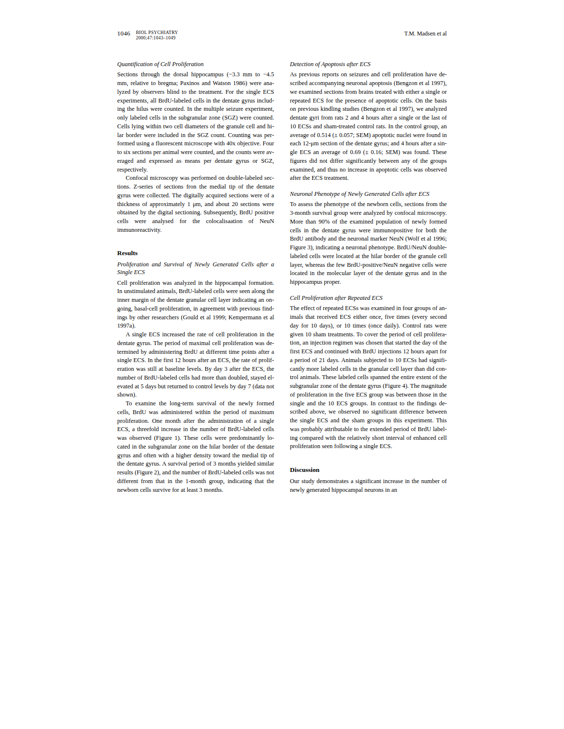1046
BIOL PSYCHIATRY
2000;47:1043–1049
T.M. Madsen et al
Quantification of Cell Proliferation
Sections through the dorsal hippocampus (−3.3 mm to −4.5 mm, relative to bregma; Paxinos and Watson 1986) were analyzed by observers blind to the treatment. For the single ECS experiments, all BrdU-labeled cells in the dentate gyrus including the hilus were counted. In the multiple seizure experiment, only labeled cells in the subgranular zone (SGZ) were counted. Cells lying within two cell diameters of the granule cell and hilar border were included in the SGZ count. Counting was performed using a fluorescent microscope with 40x objective. Four to six sections per animal were counted, and the counts were averaged and expressed as means per dentate gyrus or SGZ, respectively.
Confocal microscopy was performed on double-labeled sections. Z-series of sections fron the medial tip of the dentate gyrus were collected. The digitally acquired sections were of a thickness of approximately 1 μm, and about 20 sections were obtained by the digital sectioning. Subsequently, BrdU positive cells were analysed for the colocalisaation of NeuN immunoreactivity.
Results
Proliferation and Survival of Newly Generated Cells after a Single ECS
Cell proliferation was analyzed in the hippocampal formation. In unstimulated animals, BrdU-labeled cells were seen along the inner margin of the dentate granular cell layer indicating an ongoing, basal-cell proliferation, in agreement with previous findings by other researchers (Gould et al 1999; Kempermann et al 1997a).
A single ECS increased the rate of cell proliferation in the dentate gyrus. The period of maximal cell proliferation was determined by administering BrdU at different time points after a single ECS. In the first 12 hours after an ECS, the rate of proliferation was still at baseline levels. By day 3 after the ECS, the number of BrdU-labeled cells had more than doubled, stayed elevated at 5 days but returned to control levels by day 7 (data not shown).
To examine the long-term survival of the newly formed cells, BrdU was administered within the period of maximum proliferation. One month after the administration of a single ECS, a threefold increase in the number of BrdU-labeled cells was observed (Figure 1). These cells were predominantly located in the subgranular zone on the hilar border of the dentate gyrus and often with a higher density toward the medial tip of the dentate gyrus. A survival period of 3 months yielded similar results (Figure 2), and the number of BrdU-labeled cells was not different from that in the 1-month group, indicating that the newborn cells survive for at least 3 months.
Detection of Apoptosis after ECS
As previous reports on seizures and cell proliferation have described accompanying neuronal apoptosis (Bengzon et al 1997), we examined sections from brains treated with either a single or repeated ECS for the presence of apoptotic cells. On the basis on previous kindling studies (Bengzon et al 1997), we analyzed dentate gyri from rats 2 and 4 hours after a single or the last of 10 ECSs and sham-treated control rats. In the control group, an average of 0.514 (± 0.057; SEM) apoptotic nuclei were found in each 12-μm section of the dentate gyrus; and 4 hours after a single ECS an average of 0.69 (± 0.16; SEM) was found. These figures did not differ significantly between any of the groups examined, and thus no increase in apoptotic cells was observed after the ECS treatment.
Neuronal Phenotype of Newly Generated Cells after ECS
To assess the phenotype of the newborn cells, sections from the 3-month survival group were analyzed by confocal microscopy. More than 90% of the examined population of newly formed cells in the dentate gyrus were immunopositive for both the BrdU antibody and the neuronal marker NeuN (Wolf et al 1996; Figure 3), indicating a neuronal phenotype. BrdU/NeuN double-labeled cells were located at the hilar border of the granule cell layer, whereas the few BrdU-positive/NeuN negative cells were located in the molecular layer of the dentate gyrus and in the hippocampus proper.
Cell Proliferation after Repeated ECS
The effect of repeated ECSs was examined in four groups of animals that received ECS either once, five times (every second day for 10 days), or 10 times (once daily). Control rats were given 10 sham treatments. To cover the period of cell proliferation, an injection regimen was chosen that started the day of the first ECS and continued with BrdU injections 12 hours apart for a period of 21 days. Animals subjected to 10 ECSs had significantly more labeled cells in the granular cell layer than did control animals. These labeled cells spanned the entire extent of the subgranular zone of the dentate gyrus (Figure 4). The magnitude of proliferation in the five ECS group was between those in the single and the 10 ECS groups. In contrast to the findings described above, we observed no significant difference between the single ECS and the sham groups in this experiment. This was probably attributable to the extended period of BrdU labeling compared with the relatively short interval of enhanced cell proliferation seen following a single ECS.
Discussion
Our study demonstrates a significant increase in the number of newly generated hippocampal neurons in an